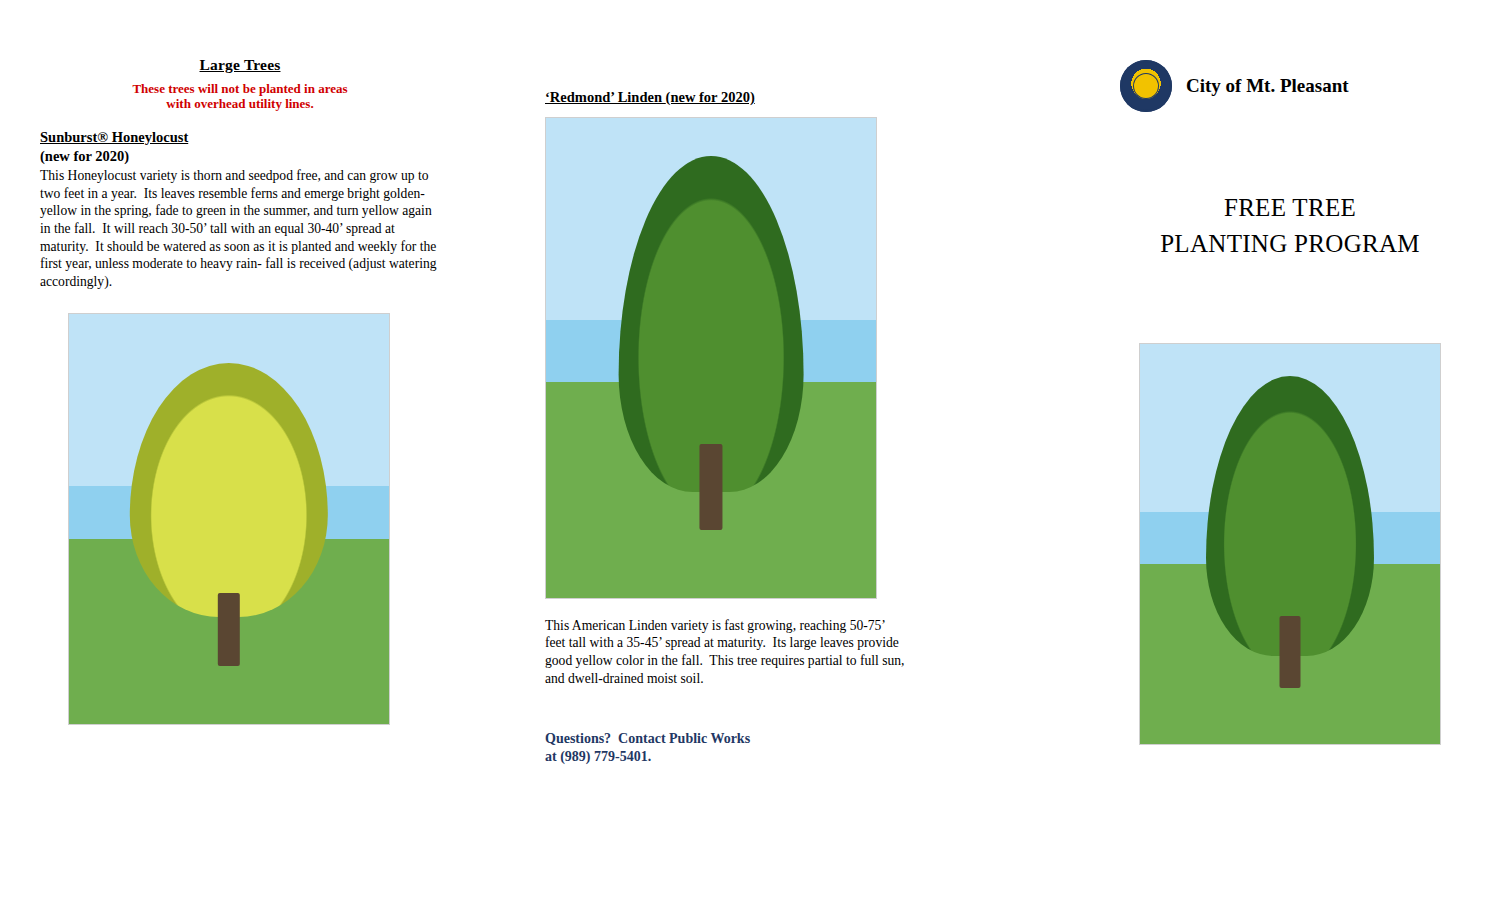Large Trees
These trees will not be planted in areas
with overhead utility lines.
Sunburst® Honeylocust
(new for 2020)
This Honeylocust variety is thorn and seedpod free, and can grow up to two feet in a year. Its leaves resemble ferns and emerge bright golden-yellow in the spring, fade to green in the summer, and turn yellow again in the fall. It will reach 30-50’ tall with an equal 30-40’ spread at maturity. It should be watered as soon as it is planted and weekly for the first year, unless moderate to heavy rain- fall is received (adjust watering accordingly).
‘Redmond’ Linden (new for 2020)
This American Linden variety is fast growing, reaching 50-75’ feet tall with a 35-45’ spread at maturity. Its large leaves provide good yellow color in the fall. This tree requires partial to full sun, and dwell-drained moist soil.
Questions? Contact Public Works
at (989) 779-5401.
City of Mt. Pleasant
FREE TREE
PLANTING PROGRAM